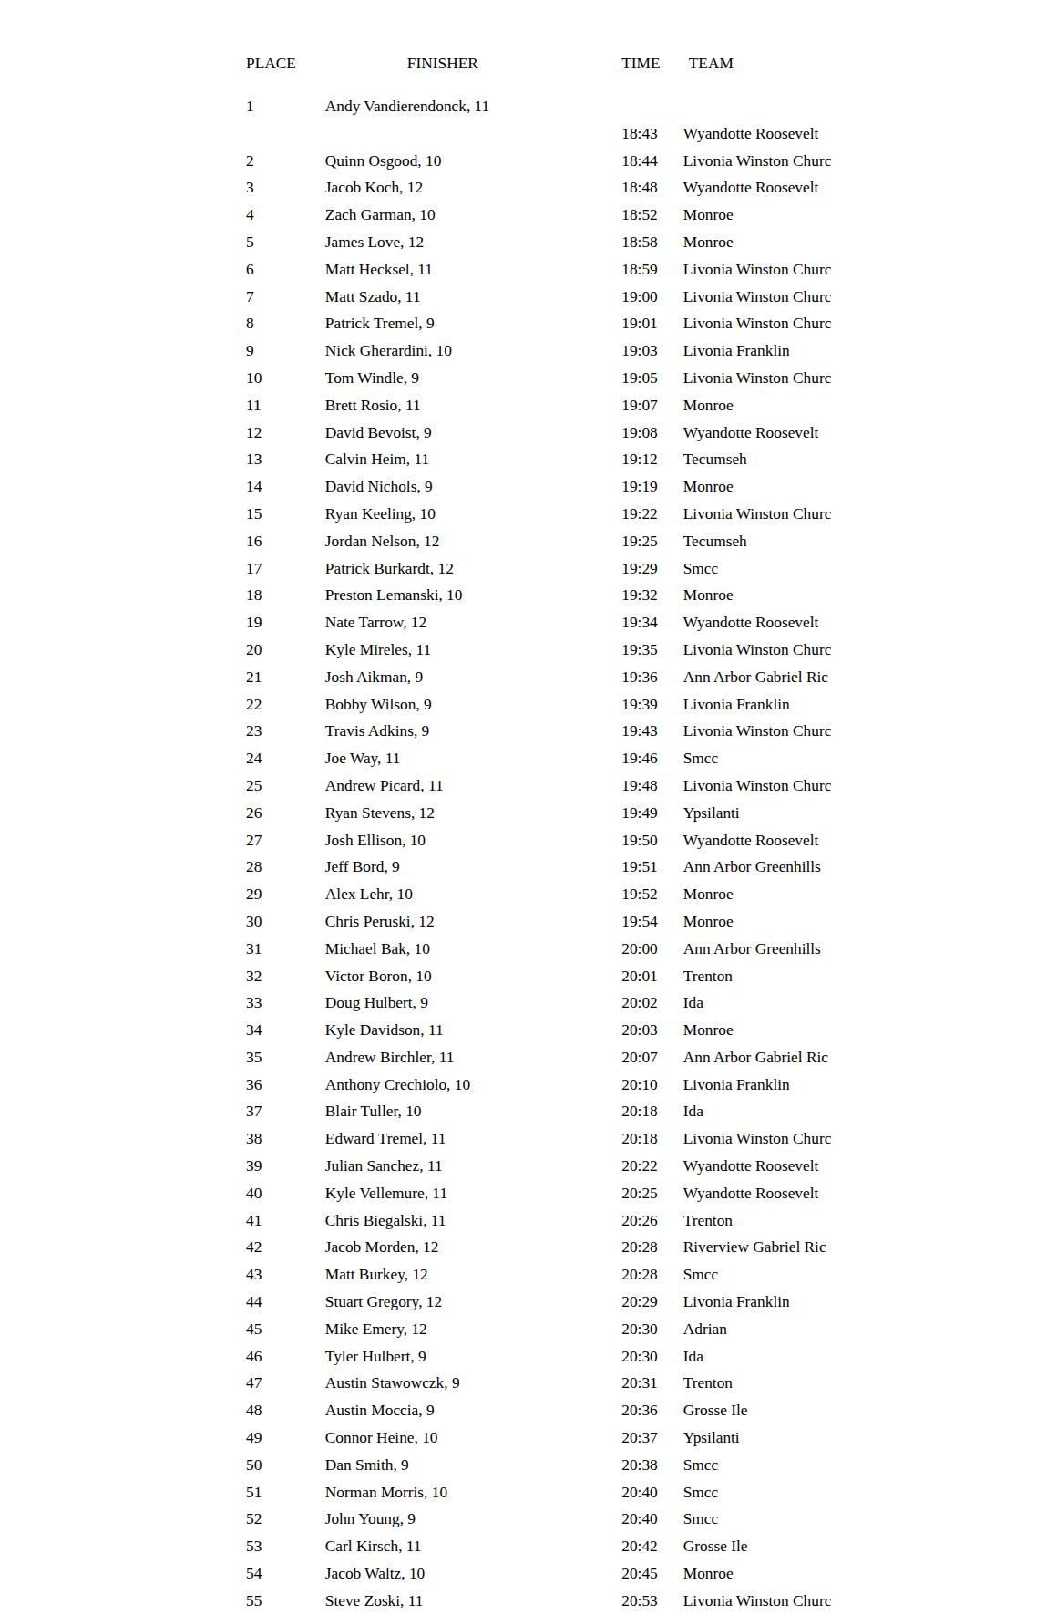| PLACE | FINISHER | TIME | TEAM |
| --- | --- | --- | --- |
| 1 | Andy Vandierendonck, 11 | | |
| | | 18:43 | Wyandotte Roosevelt |
| 2 | Quinn Osgood, 10 | 18:44 | Livonia Winston Churc |
| 3 | Jacob Koch, 12 | 18:48 | Wyandotte Roosevelt |
| 4 | Zach Garman, 10 | 18:52 | Monroe |
| 5 | James Love, 12 | 18:58 | Monroe |
| 6 | Matt Hecksel, 11 | 18:59 | Livonia Winston Churc |
| 7 | Matt Szado, 11 | 19:00 | Livonia Winston Churc |
| 8 | Patrick Tremel, 9 | 19:01 | Livonia Winston Churc |
| 9 | Nick Gherardini, 10 | 19:03 | Livonia Franklin |
| 10 | Tom Windle, 9 | 19:05 | Livonia Winston Churc |
| 11 | Brett Rosio, 11 | 19:07 | Monroe |
| 12 | David Bevoist, 9 | 19:08 | Wyandotte Roosevelt |
| 13 | Calvin Heim, 11 | 19:12 | Tecumseh |
| 14 | David Nichols, 9 | 19:19 | Monroe |
| 15 | Ryan Keeling, 10 | 19:22 | Livonia Winston Churc |
| 16 | Jordan Nelson, 12 | 19:25 | Tecumseh |
| 17 | Patrick Burkardt, 12 | 19:29 | Smcc |
| 18 | Preston Lemanski, 10 | 19:32 | Monroe |
| 19 | Nate Tarrow, 12 | 19:34 | Wyandotte Roosevelt |
| 20 | Kyle Mireles, 11 | 19:35 | Livonia Winston Churc |
| 21 | Josh Aikman, 9 | 19:36 | Ann Arbor Gabriel Ric |
| 22 | Bobby Wilson, 9 | 19:39 | Livonia Franklin |
| 23 | Travis Adkins, 9 | 19:43 | Livonia Winston Churc |
| 24 | Joe Way, 11 | 19:46 | Smcc |
| 25 | Andrew Picard, 11 | 19:48 | Livonia Winston Churc |
| 26 | Ryan Stevens, 12 | 19:49 | Ypsilanti |
| 27 | Josh Ellison, 10 | 19:50 | Wyandotte Roosevelt |
| 28 | Jeff Bord, 9 | 19:51 | Ann Arbor Greenhills |
| 29 | Alex Lehr, 10 | 19:52 | Monroe |
| 30 | Chris Peruski, 12 | 19:54 | Monroe |
| 31 | Michael Bak, 10 | 20:00 | Ann Arbor Greenhills |
| 32 | Victor Boron, 10 | 20:01 | Trenton |
| 33 | Doug Hulbert, 9 | 20:02 | Ida |
| 34 | Kyle Davidson, 11 | 20:03 | Monroe |
| 35 | Andrew Birchler, 11 | 20:07 | Ann Arbor Gabriel Ric |
| 36 | Anthony Crechiolo, 10 | 20:10 | Livonia Franklin |
| 37 | Blair Tuller, 10 | 20:18 | Ida |
| 38 | Edward Tremel, 11 | 20:18 | Livonia Winston Churc |
| 39 | Julian Sanchez, 11 | 20:22 | Wyandotte Roosevelt |
| 40 | Kyle Vellemure, 11 | 20:25 | Wyandotte Roosevelt |
| 41 | Chris Biegalski, 11 | 20:26 | Trenton |
| 42 | Jacob Morden, 12 | 20:28 | Riverview Gabriel Ric |
| 43 | Matt Burkey, 12 | 20:28 | Smcc |
| 44 | Stuart Gregory, 12 | 20:29 | Livonia Franklin |
| 45 | Mike Emery, 12 | 20:30 | Adrian |
| 46 | Tyler Hulbert, 9 | 20:30 | Ida |
| 47 | Austin Stawowczk, 9 | 20:31 | Trenton |
| 48 | Austin Moccia, 9 | 20:36 | Grosse Ile |
| 49 | Connor Heine, 10 | 20:37 | Ypsilanti |
| 50 | Dan Smith, 9 | 20:38 | Smcc |
| 51 | Norman Morris, 10 | 20:40 | Smcc |
| 52 | John Young, 9 | 20:40 | Smcc |
| 53 | Carl Kirsch, 11 | 20:42 | Grosse Ile |
| 54 | Jacob Waltz, 10 | 20:45 | Monroe |
| 55 | Steve Zoski, 11 | 20:53 | Livonia Winston Churc |